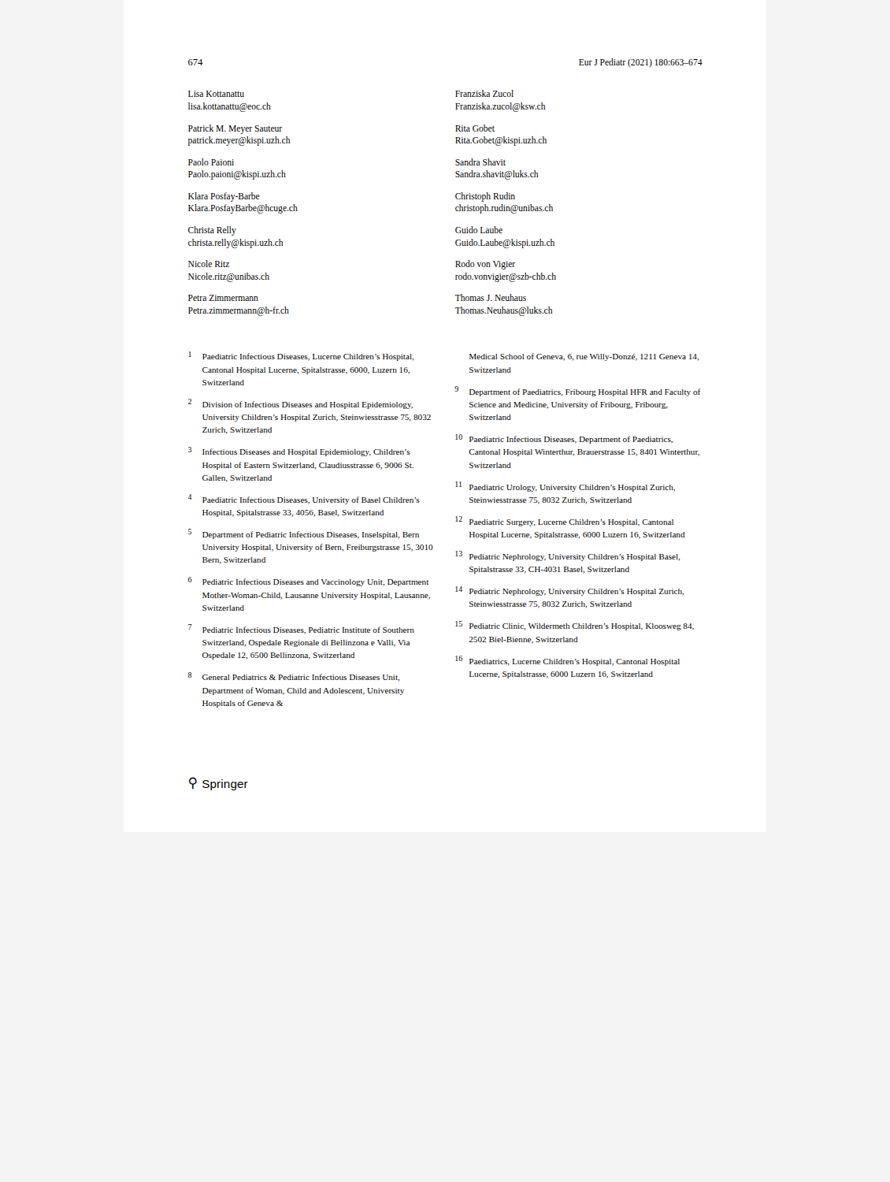674 Eur J Pediatr (2021) 180:663–674
Lisa Kottanattu lisa.kottanattu@eoc.ch
Patrick M. Meyer Sauteur patrick.meyer@kispi.uzh.ch
Paolo Paioni Paolo.paioni@kispi.uzh.ch
Klara Posfay-Barbe Klara.PosfayBarbe@hcuge.ch
Christa Relly christa.relly@kispi.uzh.ch
Nicole Ritz Nicole.ritz@unibas.ch
Petra Zimmermann Petra.zimmermann@h-fr.ch
Franziska Zucol Franziska.zucol@ksw.ch
Rita Gobet Rita.Gobet@kispi.uzh.ch
Sandra Shavit Sandra.shavit@luks.ch
Christoph Rudin christoph.rudin@unibas.ch
Guido Laube Guido.Laube@kispi.uzh.ch
Rodo von Vigier rodo.vonvigier@szb-chb.ch
Thomas J. Neuhaus Thomas.Neuhaus@luks.ch
1 Paediatric Infectious Diseases, Lucerne Children’s Hospital, Cantonal Hospital Lucerne, Spitalstrasse, 6000, Luzern 16, Switzerland
2 Division of Infectious Diseases and Hospital Epidemiology, University Children’s Hospital Zurich, Steinwiesstrasse 75, 8032 Zurich, Switzerland
3 Infectious Diseases and Hospital Epidemiology, Children’s Hospital of Eastern Switzerland, Claudiusstrasse 6, 9006 St. Gallen, Switzerland
4 Paediatric Infectious Diseases, University of Basel Children’s Hospital, Spitalstrasse 33, 4056, Basel, Switzerland
5 Department of Pediatric Infectious Diseases, Inselspital, Bern University Hospital, University of Bern, Freiburgstrasse 15, 3010 Bern, Switzerland
6 Pediatric Infectious Diseases and Vaccinology Unit, Department Mother-Woman-Child, Lausanne University Hospital, Lausanne, Switzerland
7 Pediatric Infectious Diseases, Pediatric Institute of Southern Switzerland, Ospedale Regionale di Bellinzona e Valli, Via Ospedale 12, 6500 Bellinzona, Switzerland
8 General Pediatrics & Pediatric Infectious Diseases Unit, Department of Woman, Child and Adolescent, University Hospitals of Geneva &
Medical School of Geneva, 6, rue Willy-Donzé, 1211 Geneva 14, Switzerland
9 Department of Paediatrics, Fribourg Hospital HFR and Faculty of Science and Medicine, University of Fribourg, Fribourg, Switzerland
10 Paediatric Infectious Diseases, Department of Paediatrics, Cantonal Hospital Winterthur, Brauerstrasse 15, 8401 Winterthur, Switzerland
11 Paediatric Urology, University Children’s Hospital Zurich, Steinwiesstrasse 75, 8032 Zurich, Switzerland
12 Paediatric Surgery, Lucerne Children’s Hospital, Cantonal Hospital Lucerne, Spitalstrasse, 6000 Luzern 16, Switzerland
13 Pediatric Nephrology, University Children’s Hospital Basel, Spitalstrasse 33, CH-4031 Basel, Switzerland
14 Pediatric Nephrology, University Children’s Hospital Zurich, Steinwiesstrasse 75, 8032 Zurich, Switzerland
15 Pediatric Clinic, Wildermeth Children’s Hospital, Kloosweg 84, 2502 Biel-Bienne, Switzerland
16 Paediatrics, Lucerne Children’s Hospital, Cantonal Hospital Lucerne, Spitalstrasse, 6000 Luzern 16, Switzerland
⚲ Springer